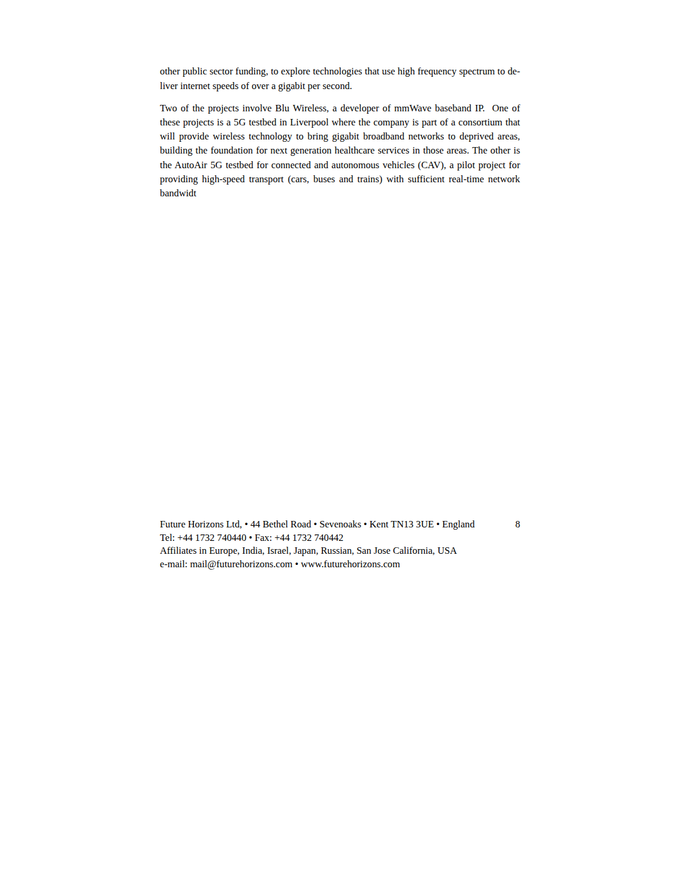other public sector funding, to explore technologies that use high frequency spectrum to deliver internet speeds of over a gigabit per second.
Two of the projects involve Blu Wireless, a developer of mmWave baseband IP. One of these projects is a 5G testbed in Liverpool where the company is part of a consortium that will provide wireless technology to bring gigabit broadband networks to deprived areas, building the foundation for next generation healthcare services in those areas. The other is the AutoAir 5G testbed for connected and autonomous vehicles (CAV), a pilot project for providing high-speed transport (cars, buses and trains) with sufficient real-time network bandwidt
Future Horizons Ltd, • 44 Bethel Road • Sevenoaks • Kent TN13 3UE • England
Tel: +44 1732 740440 • Fax: +44 1732 740442
Affiliates in Europe, India, Israel, Japan, Russian, San Jose California, USA
e-mail: mail@futurehorizons.com • www.futurehorizons.com
8